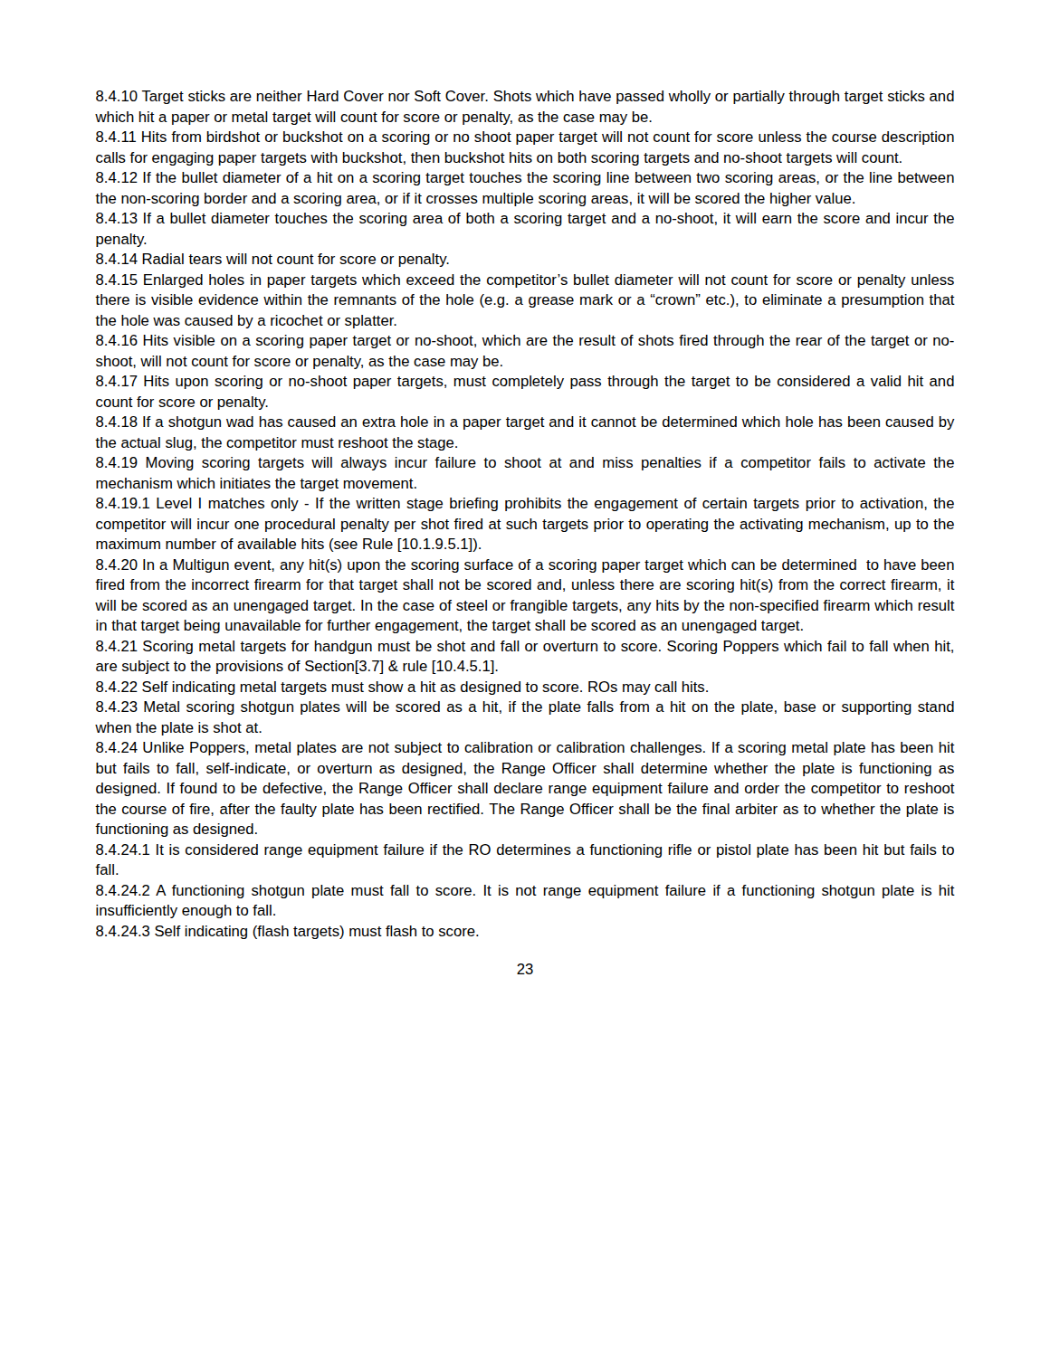8.4.10 Target sticks are neither Hard Cover nor Soft Cover. Shots which have passed wholly or partially through target sticks and which hit a paper or metal target will count for score or penalty, as the case may be.
8.4.11 Hits from birdshot or buckshot on a scoring or no shoot paper target will not count for score unless the course description calls for engaging paper targets with buckshot, then buckshot hits on both scoring targets and no-shoot targets will count.
8.4.12 If the bullet diameter of a hit on a scoring target touches the scoring line between two scoring areas, or the line between the non-scoring border and a scoring area, or if it crosses multiple scoring areas, it will be scored the higher value.
8.4.13 If a bullet diameter touches the scoring area of both a scoring target and a no-shoot, it will earn the score and incur the penalty.
8.4.14 Radial tears will not count for score or penalty.
8.4.15 Enlarged holes in paper targets which exceed the competitor’s bullet diameter will not count for score or penalty unless there is visible evidence within the remnants of the hole (e.g. a grease mark or a “crown” etc.), to eliminate a presumption that the hole was caused by a ricochet or splatter.
8.4.16 Hits visible on a scoring paper target or no-shoot, which are the result of shots fired through the rear of the target or no-shoot, will not count for score or penalty, as the case may be.
8.4.17 Hits upon scoring or no-shoot paper targets, must completely pass through the target to be considered a valid hit and count for score or penalty.
8.4.18 If a shotgun wad has caused an extra hole in a paper target and it cannot be determined which hole has been caused by the actual slug, the competitor must reshoot the stage.
8.4.19 Moving scoring targets will always incur failure to shoot at and miss penalties if a competitor fails to activate the mechanism which initiates the target movement.
8.4.19.1 Level I matches only - If the written stage briefing prohibits the engagement of certain targets prior to activation, the competitor will incur one procedural penalty per shot fired at such targets prior to operating the activating mechanism, up to the maximum number of available hits (see Rule [10.1.9.5.1]).
8.4.20 In a Multigun event, any hit(s) upon the scoring surface of a scoring paper target which can be determined to have been fired from the incorrect firearm for that target shall not be scored and, unless there are scoring hit(s) from the correct firearm, it will be scored as an unengaged target. In the case of steel or frangible targets, any hits by the non-specified firearm which result in that target being unavailable for further engagement, the target shall be scored as an unengaged target.
8.4.21 Scoring metal targets for handgun must be shot and fall or overturn to score. Scoring Poppers which fail to fall when hit, are subject to the provisions of Section[3.7] & rule [10.4.5.1].
8.4.22 Self indicating metal targets must show a hit as designed to score. ROs may call hits.
8.4.23 Metal scoring shotgun plates will be scored as a hit, if the plate falls from a hit on the plate, base or supporting stand when the plate is shot at.
8.4.24 Unlike Poppers, metal plates are not subject to calibration or calibration challenges. If a scoring metal plate has been hit but fails to fall, self-indicate, or overturn as designed, the Range Officer shall determine whether the plate is functioning as designed. If found to be defective, the Range Officer shall declare range equipment failure and order the competitor to reshoot the course of fire, after the faulty plate has been rectified. The Range Officer shall be the final arbiter as to whether the plate is functioning as designed.
8.4.24.1 It is considered range equipment failure if the RO determines a functioning rifle or pistol plate has been hit but fails to fall.
8.4.24.2 A functioning shotgun plate must fall to score. It is not range equipment failure if a functioning shotgun plate is hit insufficiently enough to fall.
8.4.24.3 Self indicating (flash targets) must flash to score.
23